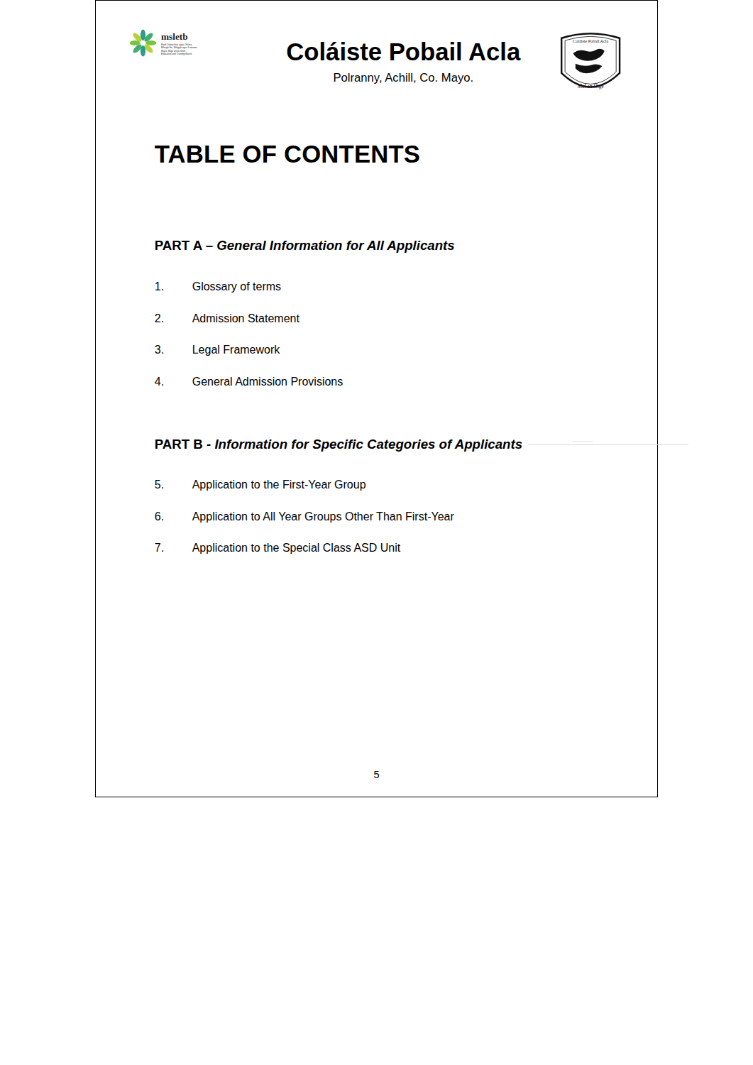msletb Bord Oideachais agus Oiliúna Mhaigh Eo, Shligigh agus Liatroma Mayo, Sligo and Leitrim Education and Training Board
Coláiste Pobail Acla
Polranny, Achill, Co. Mayo.
Coláiste Pobail Acla Mol an Óige
TABLE OF CONTENTS
PART A – General Information for All Applicants
1. Glossary of terms
2. Admission Statement
3. Legal Framework
4. General Admission Provisions
PART B - Information for Specific Categories of Applicants
5. Application to the First-Year Group
6. Application to All Year Groups Other Than First-Year
7. Application to the Special Class ASD Unit
5